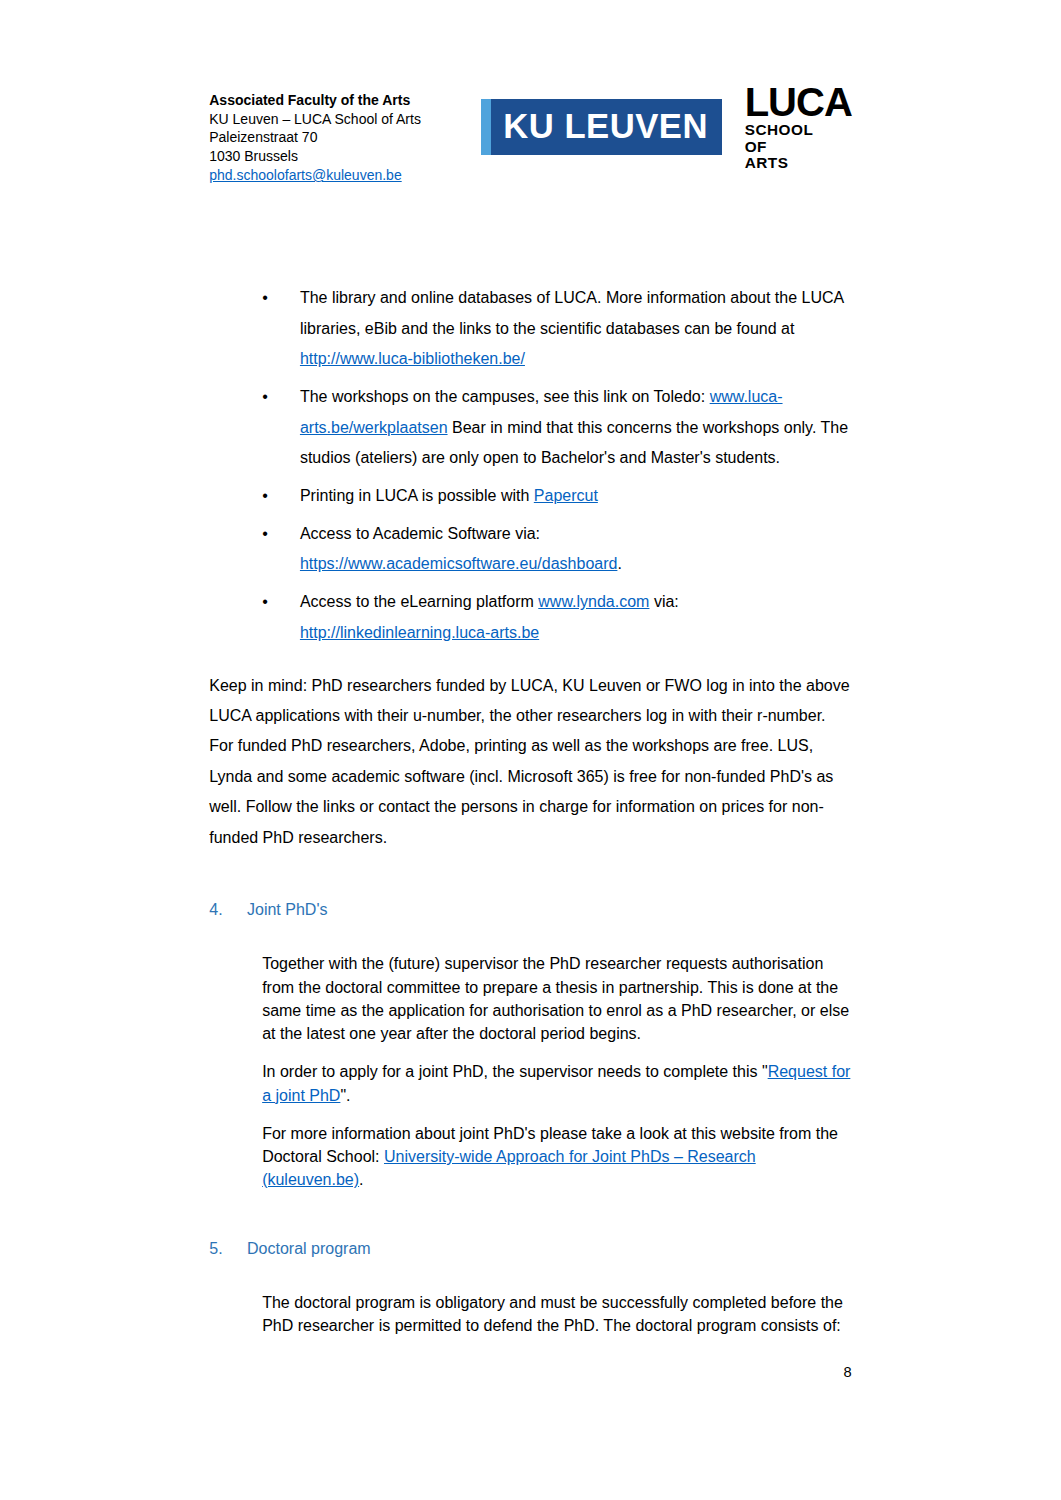Associated Faculty of the Arts
KU Leuven – LUCA School of Arts
Paleizenstraat 70
1030 Brussels
phd.schoolofarts@kuleuven.be
KU LEUVEN
LUCA SCHOOL OF ARTS
The library and online databases of LUCA. More information about the LUCA libraries, eBib and the links to the scientific databases can be found at http://www.luca-bibliotheken.be/
The workshops on the campuses, see this link on Toledo: www.luca-arts.be/werkplaatsen Bear in mind that this concerns the workshops only. The studios (ateliers) are only open to Bachelor's and Master's students.
Printing in LUCA is possible with Papercut
Access to Academic Software via: https://www.academicsoftware.eu/dashboard.
Access to the eLearning platform www.lynda.com via: http://linkedinlearning.luca-arts.be
Keep in mind: PhD researchers funded by LUCA, KU Leuven or FWO log in into the above LUCA applications with their u-number, the other researchers log in with their r-number. For funded PhD researchers, Adobe, printing as well as the workshops are free. LUS, Lynda and some academic software (incl. Microsoft 365) is free for non-funded PhD's as well. Follow the links or contact the persons in charge for information on prices for non-funded PhD researchers.
4. Joint PhD's
Together with the (future) supervisor the PhD researcher requests authorisation from the doctoral committee to prepare a thesis in partnership. This is done at the same time as the application for authorisation to enrol as a PhD researcher, or else at the latest one year after the doctoral period begins.
In order to apply for a joint PhD, the supervisor needs to complete this "Request for a joint PhD".
For more information about joint PhD's please take a look at this website from the Doctoral School: University-wide Approach for Joint PhDs – Research (kuleuven.be).
5. Doctoral program
The doctoral program is obligatory and must be successfully completed before the PhD researcher is permitted to defend the PhD. The doctoral program consists of:
8